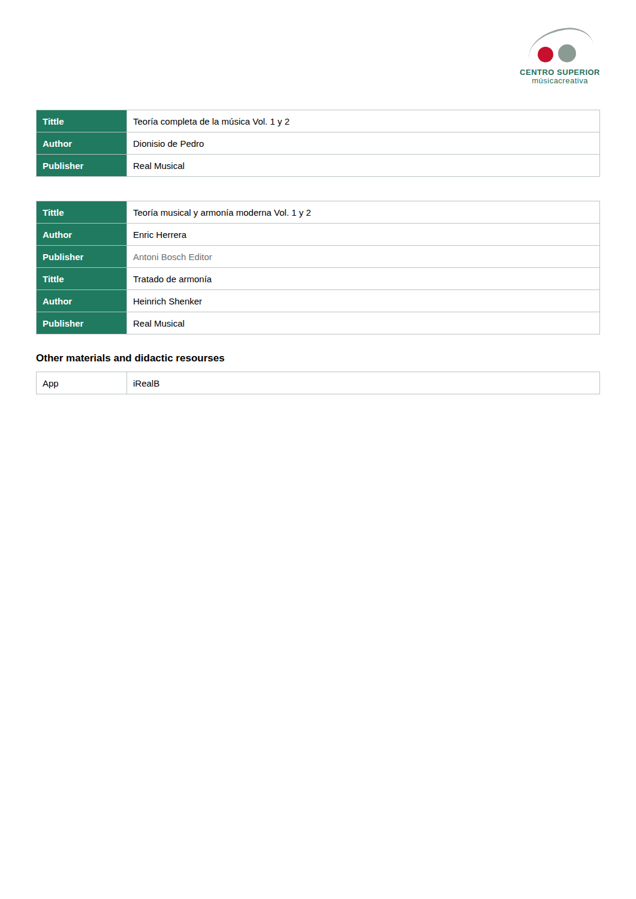CENTRO SUPERIOR
músicacreativa
| Tittle | Teoría completa de la música Vol. 1 y 2 |
| Author | Dionisio de Pedro |
| Publisher | Real Musical |
| Tittle | Teoría musical y armonía moderna Vol. 1 y 2 |
| Author | Enric Herrera |
| Publisher | Antoni Bosch Editor |
| Tittle | Tratado de armonía |
| Author | Heinrich Shenker |
| Publisher | Real Musical |
Other materials and didactic resourses
| App | iRealB |